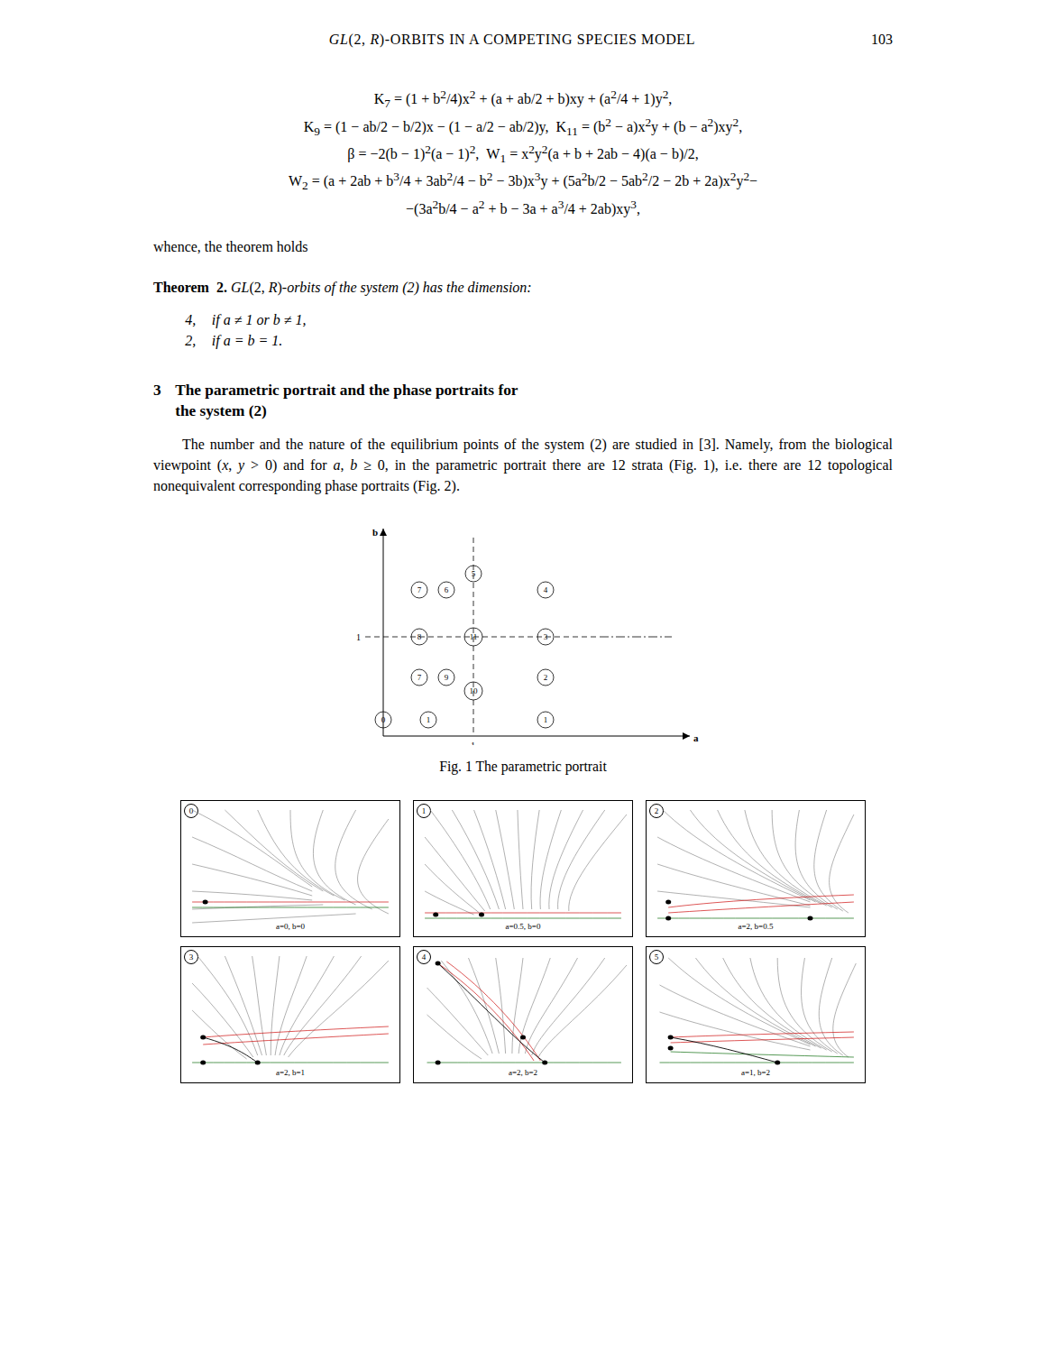GL(2, R)-ORBITS IN A COMPETING SPECIES MODEL 103
K7 = (1 + b2/4)x2 + (a + ab/2 + b)xy + (a2/4 + 1)y2, K9 = (1 − ab/2 − b/2)x − (1 − a/2 − ab/2)y, K11 = (b2 − a)x2y + (b − a2)xy2, β = −2(b − 1)2(a − 1)2, W1 = x2y2(a + b + 2ab − 4)(a − b)/2, W2 = (a + 2ab + b3/4 + 3ab2/4 − b2 − 3b)x3y + (5a2b/2 − 5ab2/2 − 2b + 2a)x2y2− −(3a2b/4 − a2 + b − 3a + a3/4 + 2ab)xy3,
whence, the theorem holds
Theorem 2. GL(2, R)-orbits of the system (2) has the dimension:
4, if a ≠ 1 or b ≠ 1,
2, if a = b = 1.
3 The parametric portrait and the phase portraits for
the system (2)
The number and the nature of the equilibrium points of the system (2) are studied in [3]. Namely, from the biological viewpoint (x, y > 0) and for a, b ≥ 0, in the parametric portrait there are 12 strata (Fig. 1), i.e. there are 12 topological nonequivalent corresponding phase portraits (Fig. 2).
b a 1 1 5 7 6 4 8 11 3 7 9 10 2 0 1 1
Fig. 1 The parametric portrait
0 a=0, b=0
1 a=0.5, b=0
2 a=2, b=0.5
3 a=2, b=1
4 a=2, b=2
5 a=1, b=2